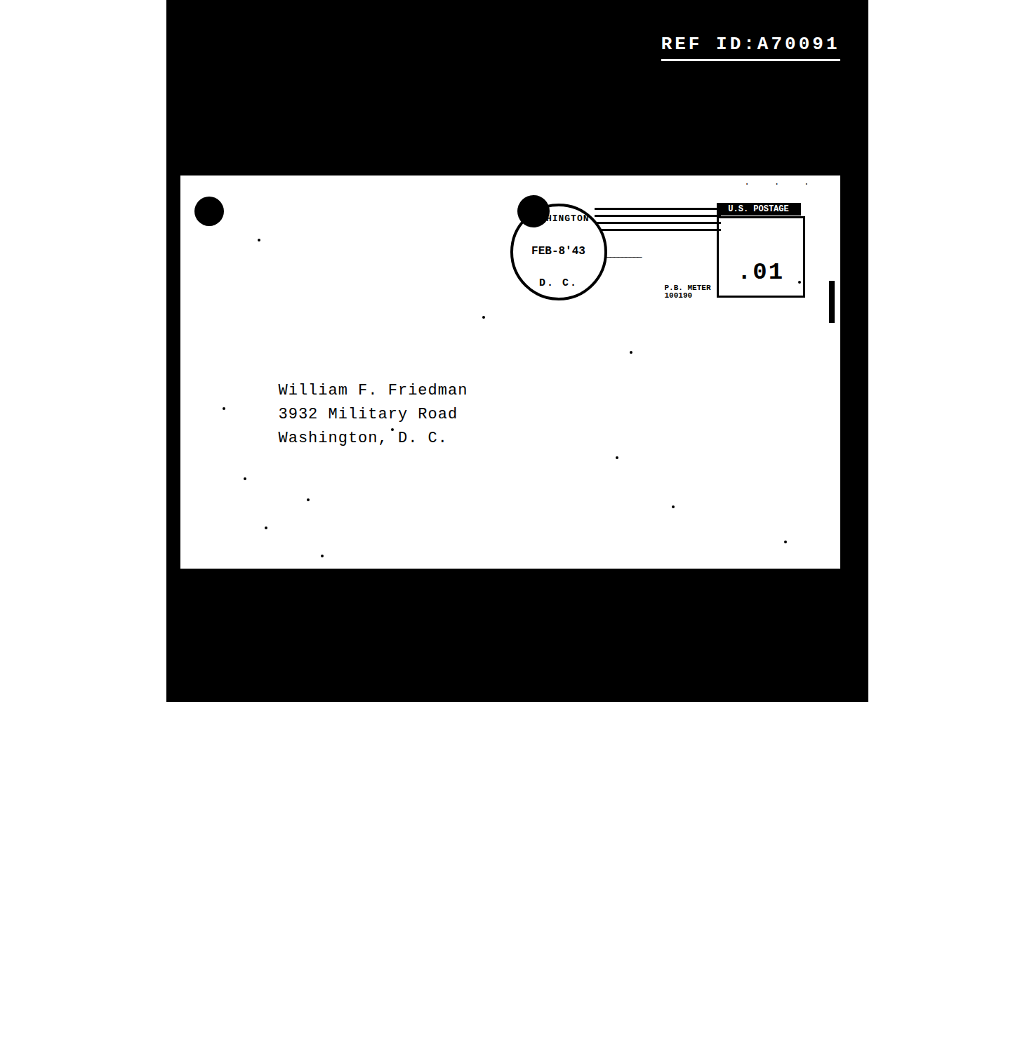REF ID:A70091
· · ·
WASHINGTON
FEB-8'43
D. C.
————————————
P.B. METER
100190
U.S. POSTAGE
.01
William F. Friedman
3932 Military Road
Washington, D. C.